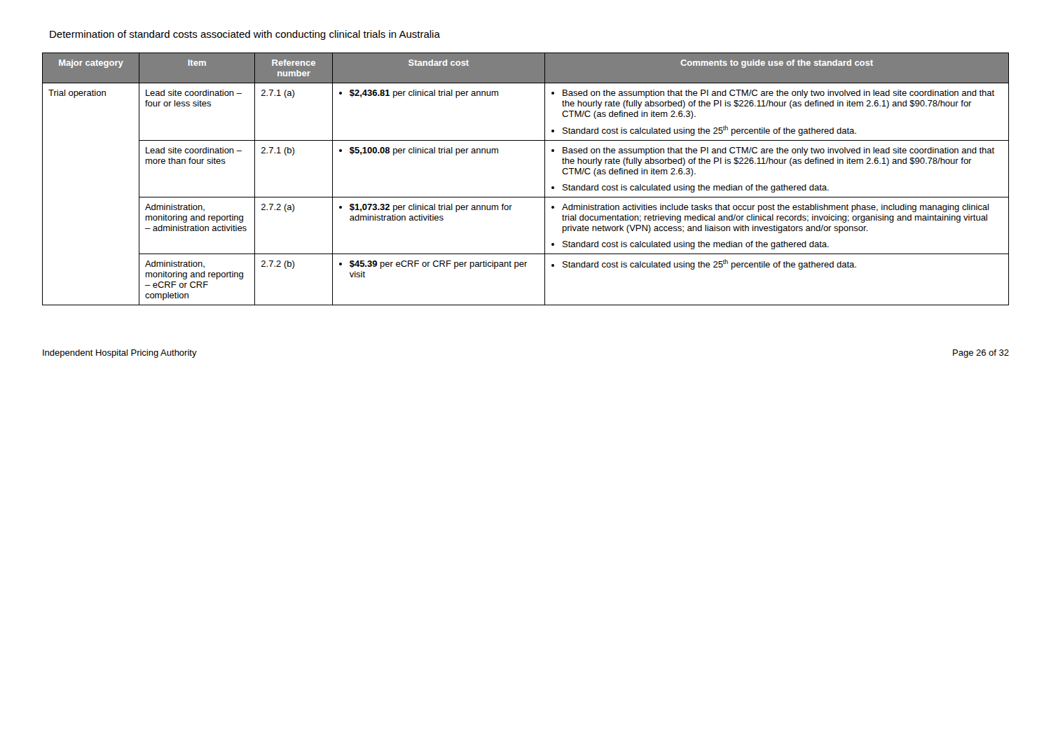Determination of standard costs associated with conducting clinical trials in Australia
| Major category | Item | Reference number | Standard cost | Comments to guide use of the standard cost |
| --- | --- | --- | --- | --- |
| Trial operation | Lead site coordination – four or less sites | 2.7.1 (a) | $2,436.81 per clinical trial per annum | Based on the assumption that the PI and CTM/C are the only two involved in lead site coordination and that the hourly rate (fully absorbed) of the PI is $226.11/hour (as defined in item 2.6.1) and $90.78/hour for CTM/C (as defined in item 2.6.3). Standard cost is calculated using the 25 th percentile of the gathered data. |
| Lead site coordination – more than four sites | 2.7.1 (b) | $5,100.08 per clinical trial per annum | Based on the assumption that the PI and CTM/C are the only two involved in lead site coordination and that the hourly rate (fully absorbed) of the PI is $226.11/hour (as defined in item 2.6.1) and $90.78/hour for CTM/C (as defined in item 2.6.3). Standard cost is calculated using the median of the gathered data. |
| Administration, monitoring and reporting – administration activities | 2.7.2 (a) | $1,073.32 per clinical trial per annum for administration activities | Administration activities include tasks that occur post the establishment phase, including managing clinical trial documentation; retrieving medical and/or clinical records; invoicing; organising and maintaining virtual private network (VPN) access; and liaison with investigators and/or sponsor. Standard cost is calculated using the median of the gathered data. |
| Administration, monitoring and reporting – eCRF or CRF completion | 2.7.2 (b) | $45.39 per eCRF or CRF per participant per visit | Standard cost is calculated using the 25 th percentile of the gathered data. |
Independent Hospital Pricing Authority Page 26 of 32